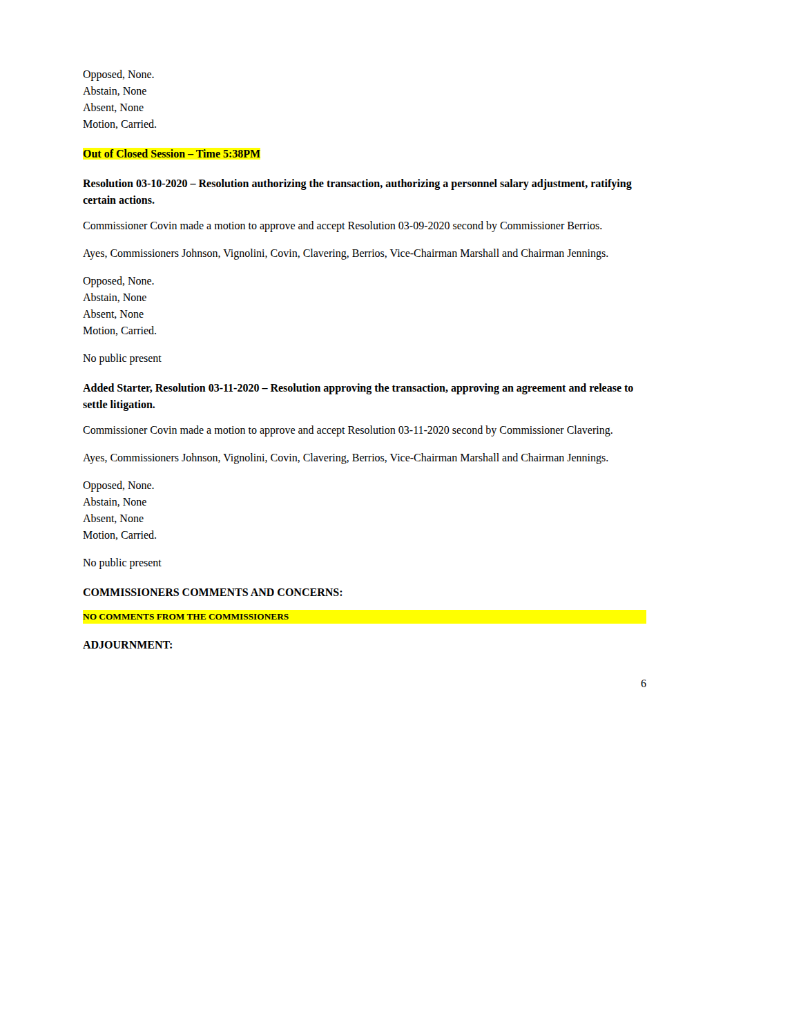Opposed, None.
Abstain, None
Absent, None
Motion, Carried.
Out of Closed Session – Time 5:38PM
Resolution 03-10-2020 – Resolution authorizing the transaction, authorizing a personnel salary adjustment, ratifying certain actions.
Commissioner Covin made a motion to approve and accept Resolution 03-09-2020 second by Commissioner Berrios.
Ayes, Commissioners Johnson, Vignolini, Covin, Clavering, Berrios, Vice-Chairman Marshall and Chairman Jennings.
Opposed, None.
Abstain, None
Absent, None
Motion, Carried.
No public present
Added Starter, Resolution 03-11-2020 – Resolution approving the transaction, approving an agreement and release to settle litigation.
Commissioner Covin made a motion to approve and accept Resolution 03-11-2020 second by Commissioner Clavering.
Ayes, Commissioners Johnson, Vignolini, Covin, Clavering, Berrios, Vice-Chairman Marshall and Chairman Jennings.
Opposed, None.
Abstain, None
Absent, None
Motion, Carried.
No public present
COMMISSIONERS COMMENTS AND CONCERNS:
NO COMMENTS FROM THE COMMISSIONERS
ADJOURNMENT:
6